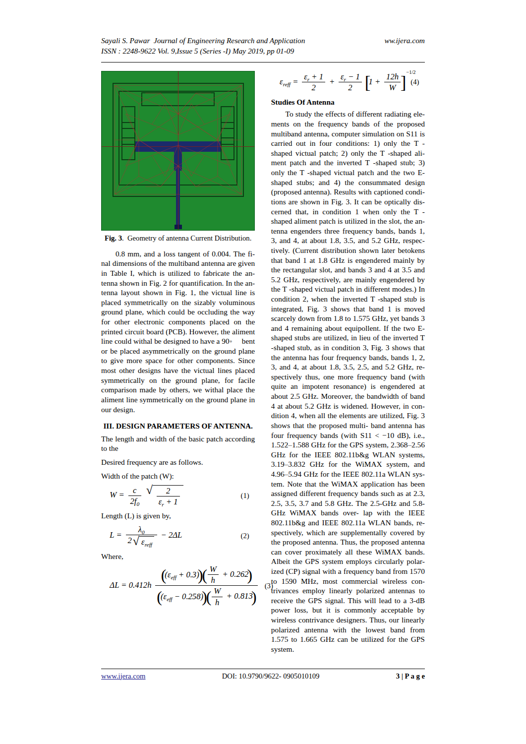Sayali S. Pawar Journal of Engineering Research and Application ww.ijera.com
ISSN : 2248-9622 Vol. 9,Issue 5 (Series -I) May 2019, pp 01-09
Fig. 3. Geometry of antenna Current Distribution.
0.8 mm, and a loss tangent of 0.004. The final dimensions of the multiband antenna are given in Table I, which is utilized to fabricate the antenna shown in Fig. 2 for quantification. In the antenna layout shown in Fig. 1, the victual line is placed symmetrically on the sizably voluminous ground plane, which could be occluding the way for other electronic components placed on the printed circuit board (PCB). However, the aliment line could withal be designed to have a 90◦ bent or be placed asymmetrically on the ground plane to give more space for other components. Since most other designs have the victual lines placed symmetrically on the ground plane, for facile comparison made by others, we withal place the aliment line symmetrically on the ground plane in our design.
III. Design Parameters of Antenna.
The length and width of the basic patch according to the
Desired frequency are as follows.
Width of the patch (W):
W = c 2f0 2 εr + 1
(1)
Length (L) is given by,
L = λ02εreff − 2ΔL
(2)
Where,
ΔL = 0.412h (εeff + 0.3) Wh + 0.262 (εeff − 0.258) Wh + 0.813
(3)
εreff = εr + 12 + εr − 12 1 + 12h W −1/2
(4)
Studies Of Antenna
To study the effects of different radiating elements on the frequency bands of the proposed multiband antenna, computer simulation on S11 is carried out in four conditions: 1) only the T -shaped victual patch; 2) only the T -shaped aliment patch and the inverted T -shaped stub; 3) only the T -shaped victual patch and the two E-shaped stubs; and 4) the consummated design (proposed antenna). Results with captioned conditions are shown in Fig. 3. It can be optically discerned that, in condition 1 when only the T -shaped aliment patch is utilized in the slot, the antenna engenders three frequency bands, bands 1, 3, and 4, at about 1.8, 3.5, and 5.2 GHz, respectively. (Current distribution shown later betokens that band 1 at 1.8 GHz is engendered mainly by the rectangular slot, and bands 3 and 4 at 3.5 and 5.2 GHz, respectively, are mainly engendered by the T -shaped victual patch in different modes.) In condition 2, when the inverted T -shaped stub is integrated, Fig. 3 shows that band 1 is moved scarcely down from 1.8 to 1.575 GHz, yet bands 3 and 4 remaining about equipollent. If the two E-shaped stubs are utilized, in lieu of the inverted T -shaped stub, as in condition 3, Fig. 3 shows that the antenna has four frequency bands, bands 1, 2, 3, and 4, at about 1.8, 3.5, 2.5, and 5.2 GHz, respectively thus, one more frequency band (with quite an impotent resonance) is engendered at about 2.5 GHz. Moreover, the bandwidth of band 4 at about 5.2 GHz is widened. However, in condition 4, when all the elements are utilized, Fig. 3 shows that the proposed multi- band antenna has four frequency bands (with S11 < −10 dB), i.e., 1.522–1.588 GHz for the GPS system, 2.368–2.56 GHz for the IEEE 802.11b&g WLAN systems, 3.19–3.832 GHz for the WiMAX system, and 4.96–5.94 GHz for the IEEE 802.11a WLAN system. Note that the WiMAX application has been assigned different frequency bands such as at 2.3, 2.5, 3.5, 3.7 and 5.8 GHz. The 2.5-GHz and 5.8-GHz WiMAX bands over- lap with the IEEE 802.11b&g and IEEE 802.11a WLAN bands, respectively, which are supplementally covered by the proposed antenna. Thus, the proposed antenna can cover proximately all these WiMAX bands. Albeit the GPS system employs circularly polarized (CP) signal with a frequency band from 1570 to 1590 MHz, most commercial wireless contrivances employ linearly polarized antennas to receive the GPS signal. This will lead to a 3-dB power loss, but it is commonly acceptable by wireless contrivance designers. Thus, our linearly polarized antenna with the lowest band from 1.575 to 1.665 GHz can be utilized for the GPS system.
www.ijera.com DOI: 10.9790/9622- 0905010109 3 | P a g e